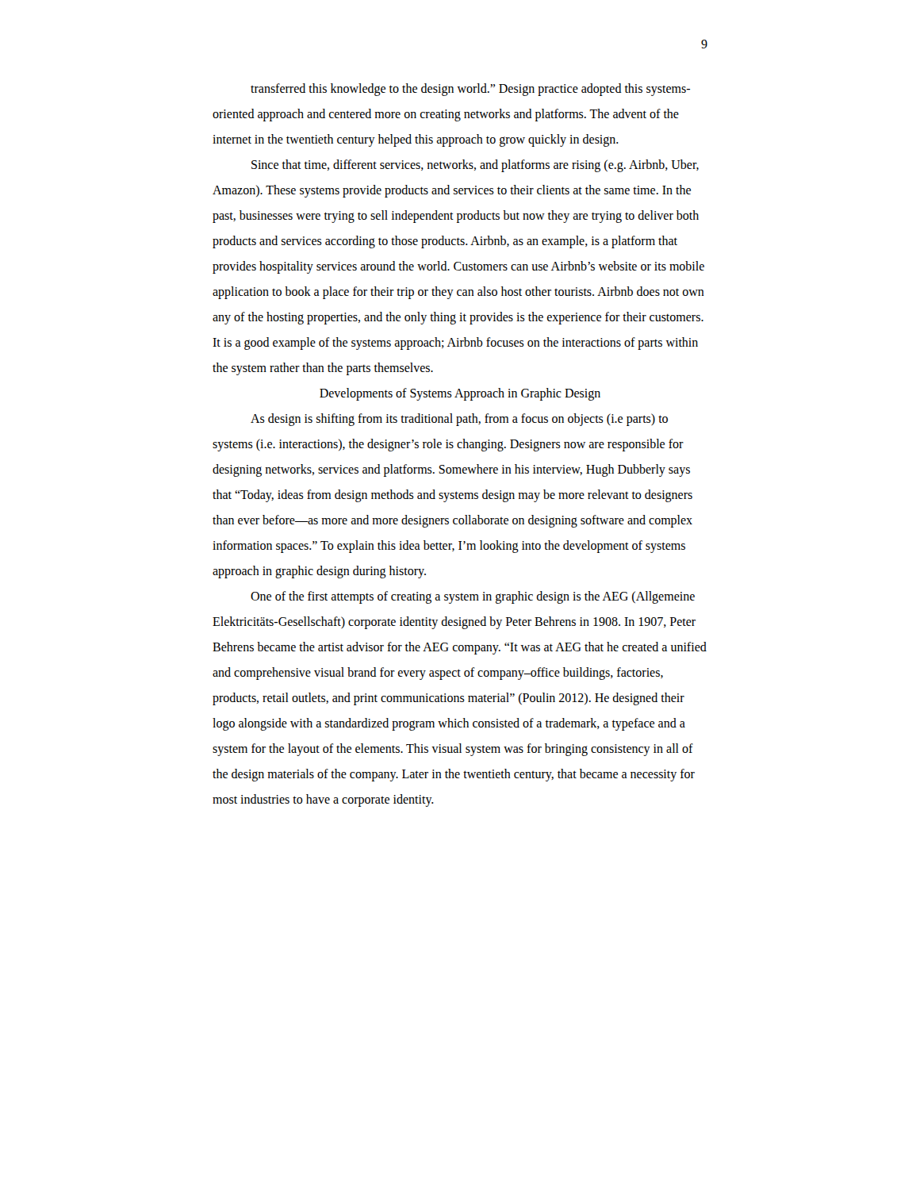9
transferred this knowledge to the design world.” Design practice adopted this systems-oriented approach and centered more on creating networks and platforms. The advent of the internet in the twentieth century helped this approach to grow quickly in design.
Since that time, different services, networks, and platforms are rising (e.g. Airbnb, Uber, Amazon). These systems provide products and services to their clients at the same time. In the past, businesses were trying to sell independent products but now they are trying to deliver both products and services according to those products. Airbnb, as an example, is a platform that provides hospitality services around the world. Customers can use Airbnb’s website or its mobile application to book a place for their trip or they can also host other tourists. Airbnb does not own any of the hosting properties, and the only thing it provides is the experience for their customers. It is a good example of the systems approach; Airbnb focuses on the interactions of parts within the system rather than the parts themselves.
Developments of Systems Approach in Graphic Design
As design is shifting from its traditional path, from a focus on objects (i.e parts) to systems (i.e. interactions), the designer’s role is changing. Designers now are responsible for designing networks, services and platforms. Somewhere in his interview, Hugh Dubberly says that “Today, ideas from design methods and systems design may be more relevant to designers than ever before—as more and more designers collaborate on designing software and complex information spaces.” To explain this idea better, I’m looking into the development of systems approach in graphic design during history.
One of the first attempts of creating a system in graphic design is the AEG (Allgemeine Elektricitäts-Gesellschaft) corporate identity designed by Peter Behrens in 1908. In 1907, Peter Behrens became the artist advisor for the AEG company. “It was at AEG that he created a unified and comprehensive visual brand for every aspect of company–office buildings, factories, products, retail outlets, and print communications material” (Poulin 2012). He designed their logo alongside with a standardized program which consisted of a trademark, a typeface and a system for the layout of the elements. This visual system was for bringing consistency in all of the design materials of the company. Later in the twentieth century, that became a necessity for most industries to have a corporate identity.